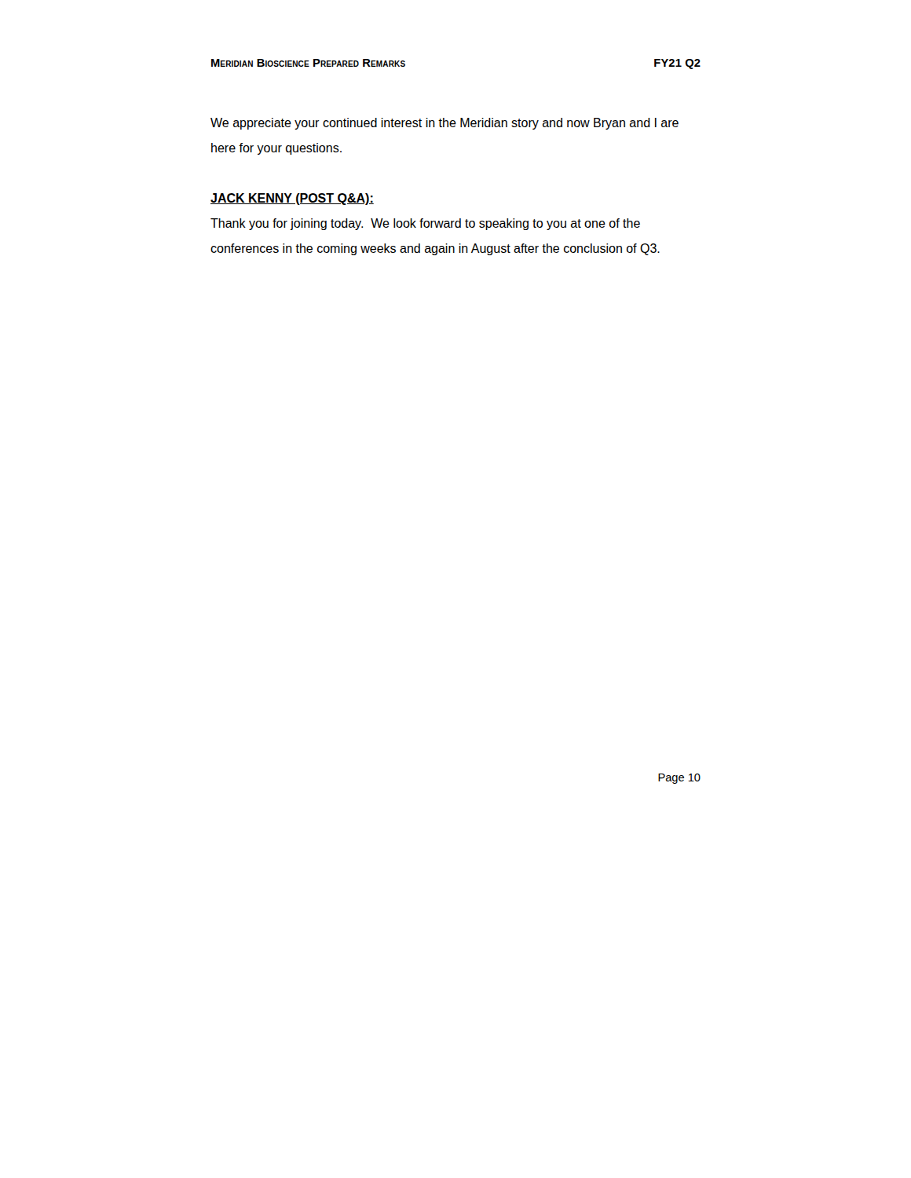Meridian Bioscience Prepared Remarks FY21 Q2
We appreciate your continued interest in the Meridian story and now Bryan and I are here for your questions.
JACK KENNY (POST Q&A):
Thank you for joining today. We look forward to speaking to you at one of the conferences in the coming weeks and again in August after the conclusion of Q3.
Page 10